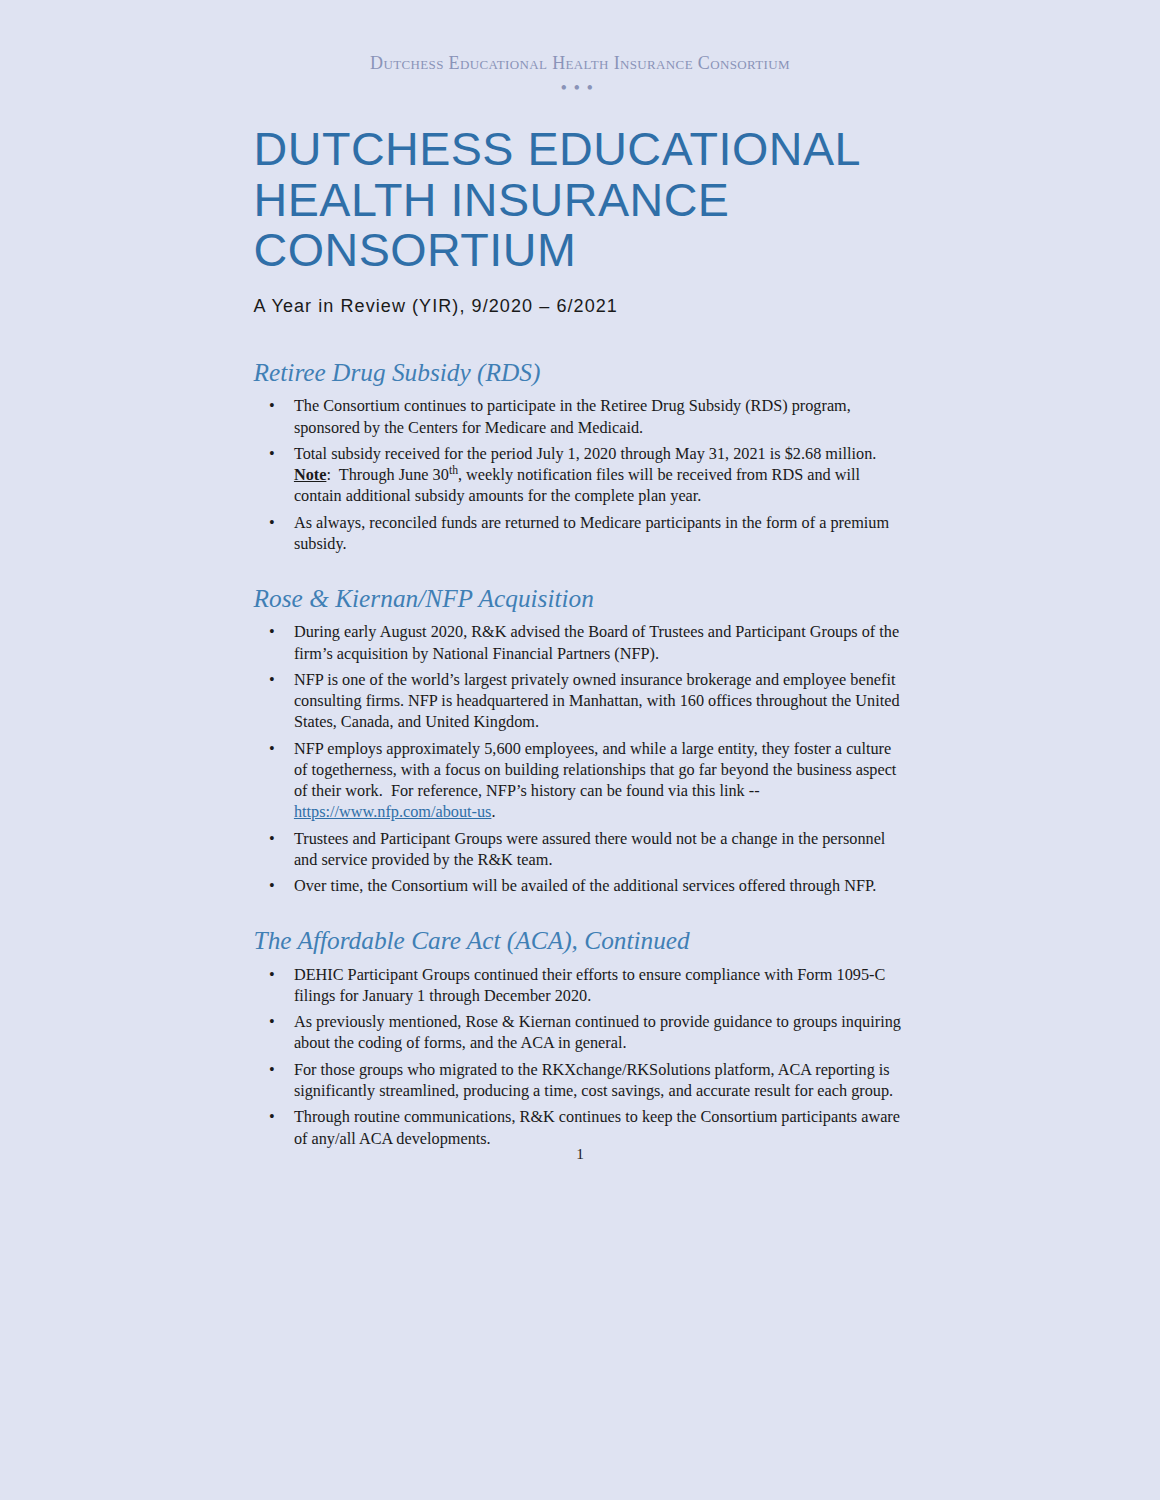Dutchess Educational Health Insurance Consortium
•••
Dutchess Educational Health Insurance Consortium
A Year in Review (YIR), 9/2020 – 6/2021
Retiree Drug Subsidy (RDS)
The Consortium continues to participate in the Retiree Drug Subsidy (RDS) program, sponsored by the Centers for Medicare and Medicaid.
Total subsidy received for the period July 1, 2020 through May 31, 2021 is $2.68 million. Note: Through June 30th, weekly notification files will be received from RDS and will contain additional subsidy amounts for the complete plan year.
As always, reconciled funds are returned to Medicare participants in the form of a premium subsidy.
Rose & Kiernan/NFP Acquisition
During early August 2020, R&K advised the Board of Trustees and Participant Groups of the firm’s acquisition by National Financial Partners (NFP).
NFP is one of the world’s largest privately owned insurance brokerage and employee benefit consulting firms. NFP is headquartered in Manhattan, with 160 offices throughout the United States, Canada, and United Kingdom.
NFP employs approximately 5,600 employees, and while a large entity, they foster a culture of togetherness, with a focus on building relationships that go far beyond the business aspect of their work. For reference, NFP’s history can be found via this link -- https://www.nfp.com/about-us.
Trustees and Participant Groups were assured there would not be a change in the personnel and service provided by the R&K team.
Over time, the Consortium will be availed of the additional services offered through NFP.
The Affordable Care Act (ACA), Continued
DEHIC Participant Groups continued their efforts to ensure compliance with Form 1095-C filings for January 1 through December 2020.
As previously mentioned, Rose & Kiernan continued to provide guidance to groups inquiring about the coding of forms, and the ACA in general.
For those groups who migrated to the RKXchange/RKSolutions platform, ACA reporting is significantly streamlined, producing a time, cost savings, and accurate result for each group.
Through routine communications, R&K continues to keep the Consortium participants aware of any/all ACA developments.
1